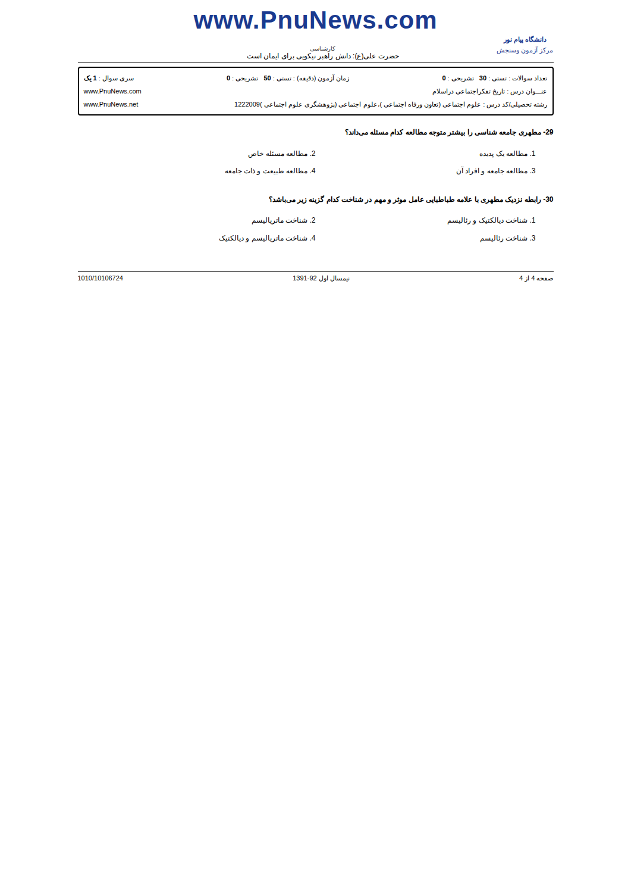www.PnuNews.com
دانشگاه پیام نور
مرکز آزمون وسنجش
کارشناسی
حضرت علی(ع): دانش راهبر نیکویی برای ایمان است
تعداد سوالات : تستی : 30 تشریحی : 0
زمان آزمون (دقیقه) : تستی : 50 تشریحی : 0
سری سوال : 1 یک
عنـــوان درس : تاریخ تفکراجتماعی دراسلام
www.PnuNews.com
رشته تحصیلی/کد درس : علوم اجتماعی (تعاون ورفاه اجتماعی )،علوم اجتماعی (پژوهشگری علوم اجتماعی )1222009
www.PnuNews.net
29- مطهری جامعه شناسی را بیشتر متوجه مطالعه کدام مسئله می‌داند؟
1. مطالعه یک پدیده
2. مطالعه مسئله خاص
3. مطالعه جامعه و افراد آن
4. مطالعه طبیعت و ذات جامعه
30- رابطه نزدیک مطهری با علامه طباطبایی عامل موثر و مهم در شناخت کدام گزینه زیر می‌باشد؟
1. شناخت دیالکتیک و رئالیسم
2. شناخت ماتریالیسم
3. شناخت رئالیسم
4. شناخت ماتریالیسم و دیالکتیک
صفحه 4 از 4
نیمسال اول 92-1391
1010/10106724